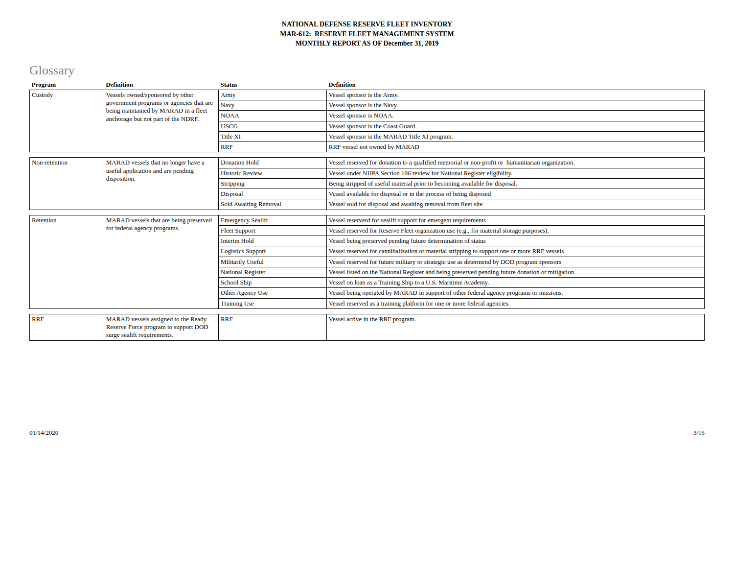NATIONAL DEFENSE RESERVE FLEET INVENTORY
MAR-612: RESERVE FLEET MANAGEMENT SYSTEM
MONTHLY REPORT AS OF December 31, 2019
Glossary
| Program | Definition | Status | Definition |
| --- | --- | --- | --- |
| Custody | Vessels owned/sponsored by other government programs or agencies that are being maintained by MARAD in a fleet anchorage but not part of the NDRF. | Army | Vessel sponsor is the Army. |
| Navy | Vessel sponsor is the Navy. |
| NOAA | Vessel sponsor is NOAA. |
| USCG | Vessel sponsor is the Coast Guard. |
| Title XI | Vessel sponsor is the MARAD Title XI program. |
| RRF | RRF vessel not owned by MARAD |
| Non-retention | MARAD vessels that no longer have a useful application and are pending disposition. | Donation Hold | Vessel reserved for donation to a qualified memorial or non-profit or humanitarian organization. |
| Historic Review | Vessel under NHPA Section 106 review for National Register eligibility. |
| Stripping | Being stripped of useful material prior to becoming available for disposal. |
| Disposal | Vessel available for disposal or in the process of being disposed |
| Sold Awaiting Removal | Vessel sold for disposal and awaiting removal from fleet site |
| Retention | MARAD vessels that are being preserved for federal agency programs. | Emergency Sealift | Vessel reserverd for sealift support for emergent requirements |
| Fleet Support | Vessel reserved for Reserve Fleet organzation use (e.g., for material storage purposes). |
| Interim Hold | Vessel being preserved pending future determination of status |
| Logistics Support | Vessel reserved for cannibalization or material stripping to support one or more RRF vessels |
| Militarily Useful | Vessel reserved for future military or strategic use as determend by DOD program sponsors |
| National Register | Vessel listed on the National Register and being preserved pending future donation or mitigation |
| School Ship | Vessel on loan as a Training Ship to a U.S. Maritime Academy. |
| Other Agency Use | Vessel being operated by MARAD in support of other federal agency programs or missions. |
| Training Use | Vessel reserved as a training platform for one or more federal agencies. |
| RRF | MARAD vessels assigned to the Ready Reserve Force program to support DOD surge sealift requirements. | RRF | Vessel active in the RRF program. |
01/14/2020 3/15